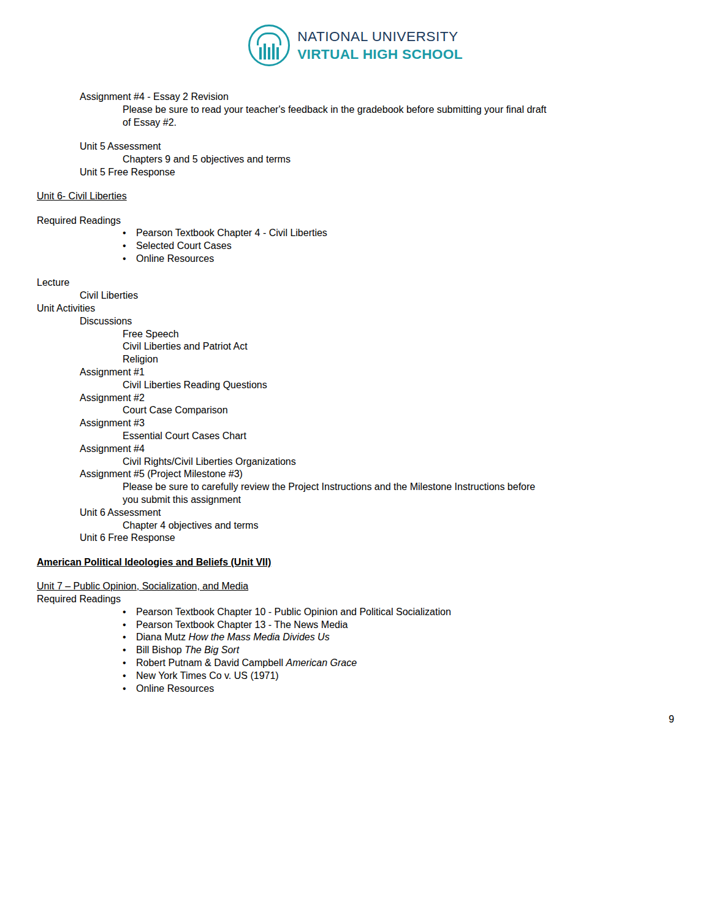NATIONAL UNIVERSITY
VIRTUAL HIGH SCHOOL
Assignment #4 - Essay 2 Revision
Please be sure to read your teacher's feedback in the gradebook before submitting your final draft
of Essay #2.
Unit 5 Assessment
Chapters 9 and 5 objectives and terms
Unit 5 Free Response
Unit 6- Civil Liberties
Required Readings
Pearson Textbook Chapter 4 - Civil Liberties
Selected Court Cases
Online Resources
Lecture
Civil Liberties
Unit Activities
Discussions
Free Speech
Civil Liberties and Patriot Act
Religion
Assignment #1
Civil Liberties Reading Questions
Assignment #2
Court Case Comparison
Assignment #3
Essential Court Cases Chart
Assignment #4
Civil Rights/Civil Liberties Organizations
Assignment #5 (Project Milestone #3)
Please be sure to carefully review the Project Instructions and the Milestone Instructions before
you submit this assignment
Unit 6 Assessment
Chapter 4 objectives and terms
Unit 6 Free Response
American Political Ideologies and Beliefs (Unit VII)
Unit 7 – Public Opinion, Socialization, and Media
Required Readings
Pearson Textbook Chapter 10 - Public Opinion and Political Socialization
Pearson Textbook Chapter 13 - The News Media
Diana Mutz How the Mass Media Divides Us
Bill Bishop The Big Sort
Robert Putnam & David Campbell American Grace
New York Times Co v. US (1971)
Online Resources
9